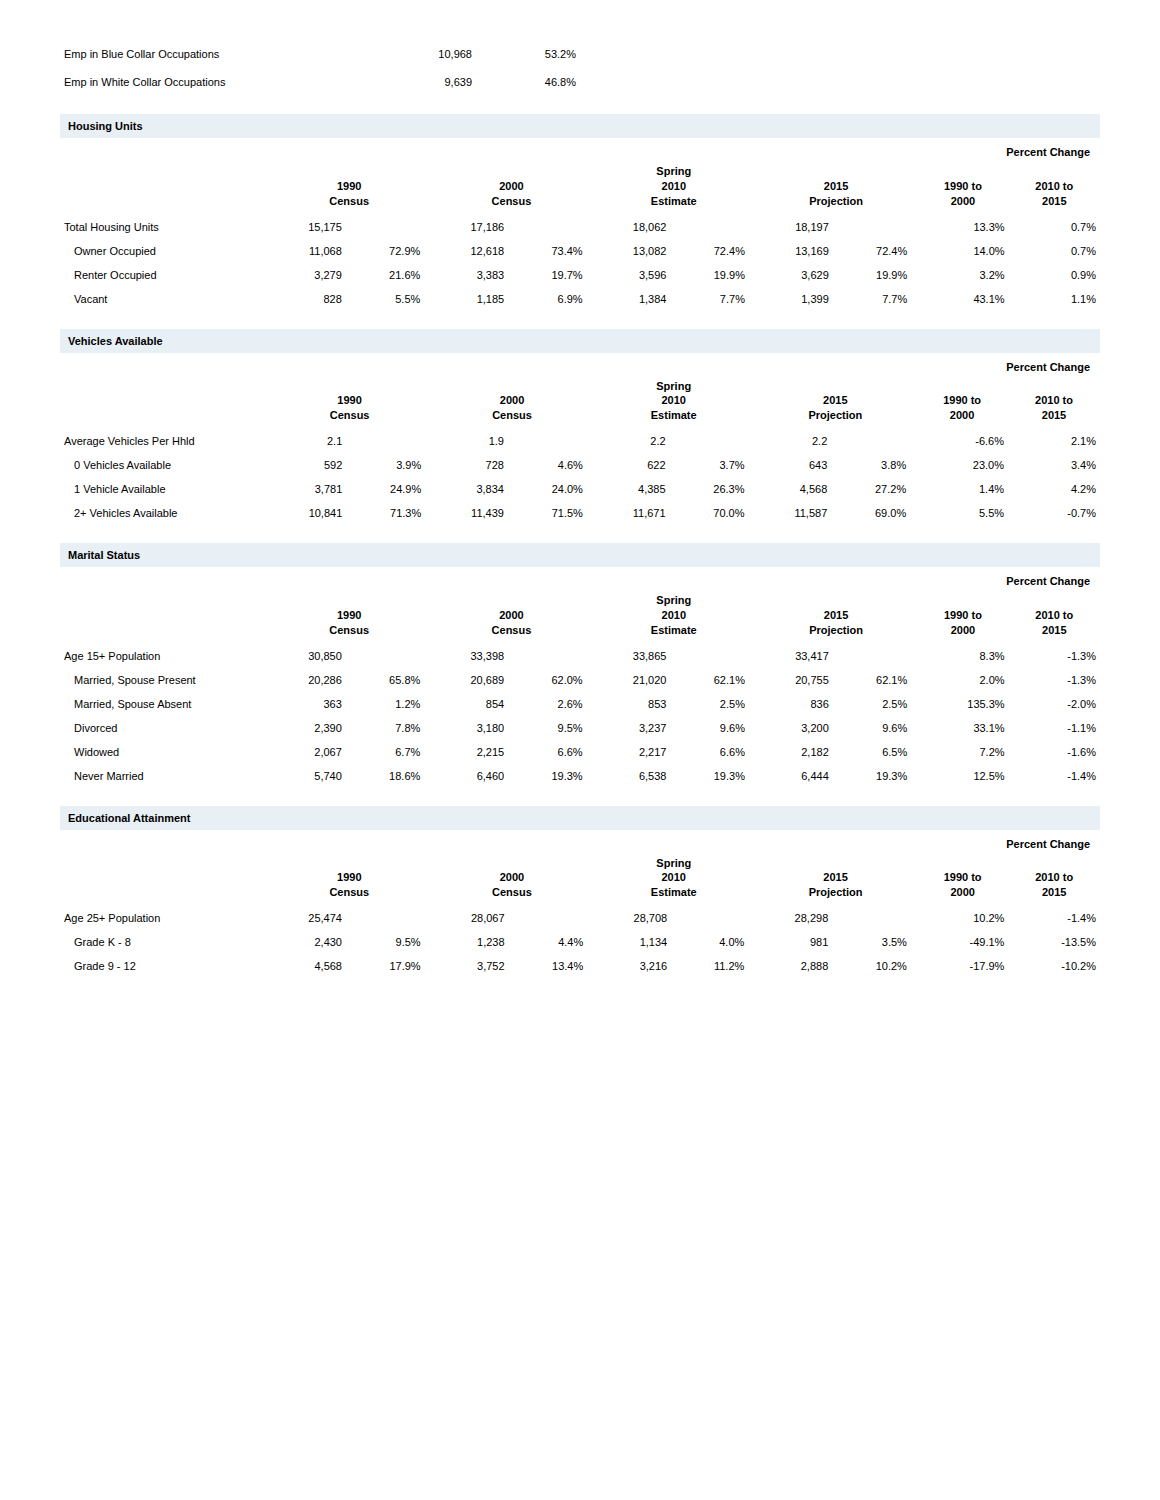| Emp in Blue Collar Occupations | 10,968 | 53.2% | |
| Emp in White Collar Occupations | 9,639 | 46.8% | |
Housing Units
| | Percent Change |
| | 1990 Census | 2000 Census | Spring 2010 Estimate | 2015 Projection | 1990 to 2000 | 2010 to 2015 |
| Total Housing Units | 15,175 | | 17,186 | | 18,062 | | 18,197 | | 13.3% | 0.7% |
| Owner Occupied | 11,068 | 72.9% | 12,618 | 73.4% | 13,082 | 72.4% | 13,169 | 72.4% | 14.0% | 0.7% |
| Renter Occupied | 3,279 | 21.6% | 3,383 | 19.7% | 3,596 | 19.9% | 3,629 | 19.9% | 3.2% | 0.9% |
| Vacant | 828 | 5.5% | 1,185 | 6.9% | 1,384 | 7.7% | 1,399 | 7.7% | 43.1% | 1.1% |
Vehicles Available
| | Percent Change |
| | 1990 Census | 2000 Census | Spring 2010 Estimate | 2015 Projection | 1990 to 2000 | 2010 to 2015 |
| Average Vehicles Per Hhld | 2.1 | | 1.9 | | 2.2 | | 2.2 | | -6.6% | 2.1% |
| 0 Vehicles Available | 592 | 3.9% | 728 | 4.6% | 622 | 3.7% | 643 | 3.8% | 23.0% | 3.4% |
| 1 Vehicle Available | 3,781 | 24.9% | 3,834 | 24.0% | 4,385 | 26.3% | 4,568 | 27.2% | 1.4% | 4.2% |
| 2+ Vehicles Available | 10,841 | 71.3% | 11,439 | 71.5% | 11,671 | 70.0% | 11,587 | 69.0% | 5.5% | -0.7% |
Marital Status
| | Percent Change |
| | 1990 Census | 2000 Census | Spring 2010 Estimate | 2015 Projection | 1990 to 2000 | 2010 to 2015 |
| Age 15+ Population | 30,850 | | 33,398 | | 33,865 | | 33,417 | | 8.3% | -1.3% |
| Married, Spouse Present | 20,286 | 65.8% | 20,689 | 62.0% | 21,020 | 62.1% | 20,755 | 62.1% | 2.0% | -1.3% |
| Married, Spouse Absent | 363 | 1.2% | 854 | 2.6% | 853 | 2.5% | 836 | 2.5% | 135.3% | -2.0% |
| Divorced | 2,390 | 7.8% | 3,180 | 9.5% | 3,237 | 9.6% | 3,200 | 9.6% | 33.1% | -1.1% |
| Widowed | 2,067 | 6.7% | 2,215 | 6.6% | 2,217 | 6.6% | 2,182 | 6.5% | 7.2% | -1.6% |
| Never Married | 5,740 | 18.6% | 6,460 | 19.3% | 6,538 | 19.3% | 6,444 | 19.3% | 12.5% | -1.4% |
Educational Attainment
| | Percent Change |
| | 1990 Census | 2000 Census | Spring 2010 Estimate | 2015 Projection | 1990 to 2000 | 2010 to 2015 |
| Age 25+ Population | 25,474 | | 28,067 | | 28,708 | | 28,298 | | 10.2% | -1.4% |
| Grade K - 8 | 2,430 | 9.5% | 1,238 | 4.4% | 1,134 | 4.0% | 981 | 3.5% | -49.1% | -13.5% |
| Grade 9 - 12 | 4,568 | 17.9% | 3,752 | 13.4% | 3,216 | 11.2% | 2,888 | 10.2% | -17.9% | -10.2% |